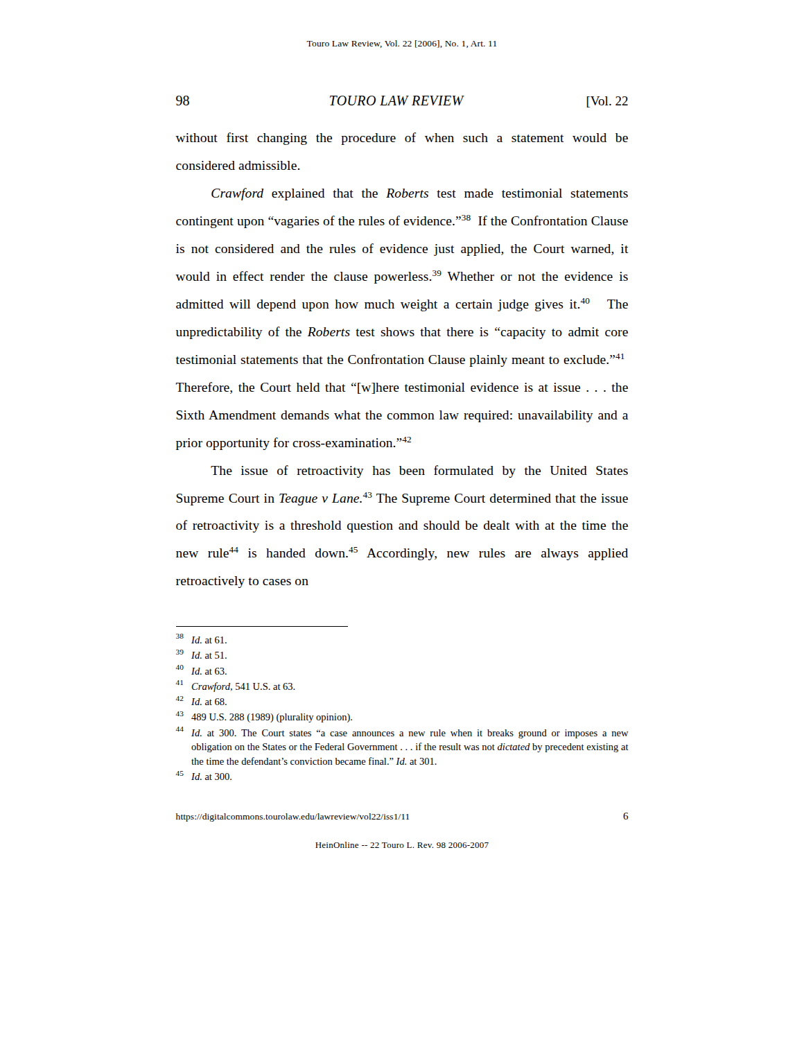Touro Law Review, Vol. 22 [2006], No. 1, Art. 11
98 TOURO LAW REVIEW [Vol. 22
without first changing the procedure of when such a statement would be considered admissible.
Crawford explained that the Roberts test made testimonial statements contingent upon “vagaries of the rules of evidence.”38 If the Confrontation Clause is not considered and the rules of evidence just applied, the Court warned, it would in effect render the clause powerless.39 Whether or not the evidence is admitted will depend upon how much weight a certain judge gives it.40 The unpredictability of the Roberts test shows that there is “capacity to admit core testimonial statements that the Confrontation Clause plainly meant to exclude.”41 Therefore, the Court held that “[w]here testimonial evidence is at issue . . . the Sixth Amendment demands what the common law required: unavailability and a prior opportunity for cross-examination.”42
The issue of retroactivity has been formulated by the United States Supreme Court in Teague v Lane.43 The Supreme Court determined that the issue of retroactivity is a threshold question and should be dealt with at the time the new rule44 is handed down.45 Accordingly, new rules are always applied retroactively to cases on
38 Id. at 61.
39 Id. at 51.
40 Id. at 63.
41 Crawford, 541 U.S. at 63.
42 Id. at 68.
43489 U.S. 288 (1989) (plurality opinion).
44 Id. at 300. The Court states “a case announces a new rule when it breaks ground or imposes a new obligation on the States or the Federal Government . . . if the result was not dictated by precedent existing at the time the defendant’s conviction became final.” Id. at 301.
45 Id. at 300.
https://digitalcommons.tourolaw.edu/lawreview/vol22/iss1/11 6
HeinOnline -- 22 Touro L. Rev. 98 2006-2007